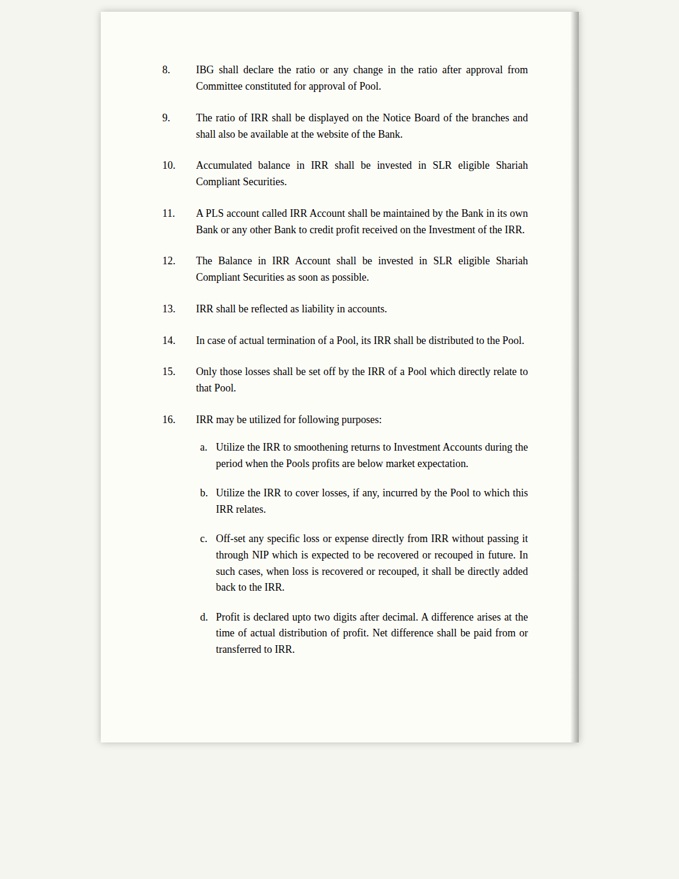8. IBG shall declare the ratio or any change in the ratio after approval from Committee constituted for approval of Pool.
9. The ratio of IRR shall be displayed on the Notice Board of the branches and shall also be available at the website of the Bank.
10. Accumulated balance in IRR shall be invested in SLR eligible Shariah Compliant Securities.
11. A PLS account called IRR Account shall be maintained by the Bank in its own Bank or any other Bank to credit profit received on the Investment of the IRR.
12. The Balance in IRR Account shall be invested in SLR eligible Shariah Compliant Securities as soon as possible.
13. IRR shall be reflected as liability in accounts.
14. In case of actual termination of a Pool, its IRR shall be distributed to the Pool.
15. Only those losses shall be set off by the IRR of a Pool which directly relate to that Pool.
16. IRR may be utilized for following purposes:
a. Utilize the IRR to smoothening returns to Investment Accounts during the period when the Pools profits are below market expectation.
b. Utilize the IRR to cover losses, if any, incurred by the Pool to which this IRR relates.
c. Off-set any specific loss or expense directly from IRR without passing it through NIP which is expected to be recovered or recouped in future. In such cases, when loss is recovered or recouped, it shall be directly added back to the IRR.
d. Profit is declared upto two digits after decimal. A difference arises at the time of actual distribution of profit. Net difference shall be paid from or transferred to IRR.